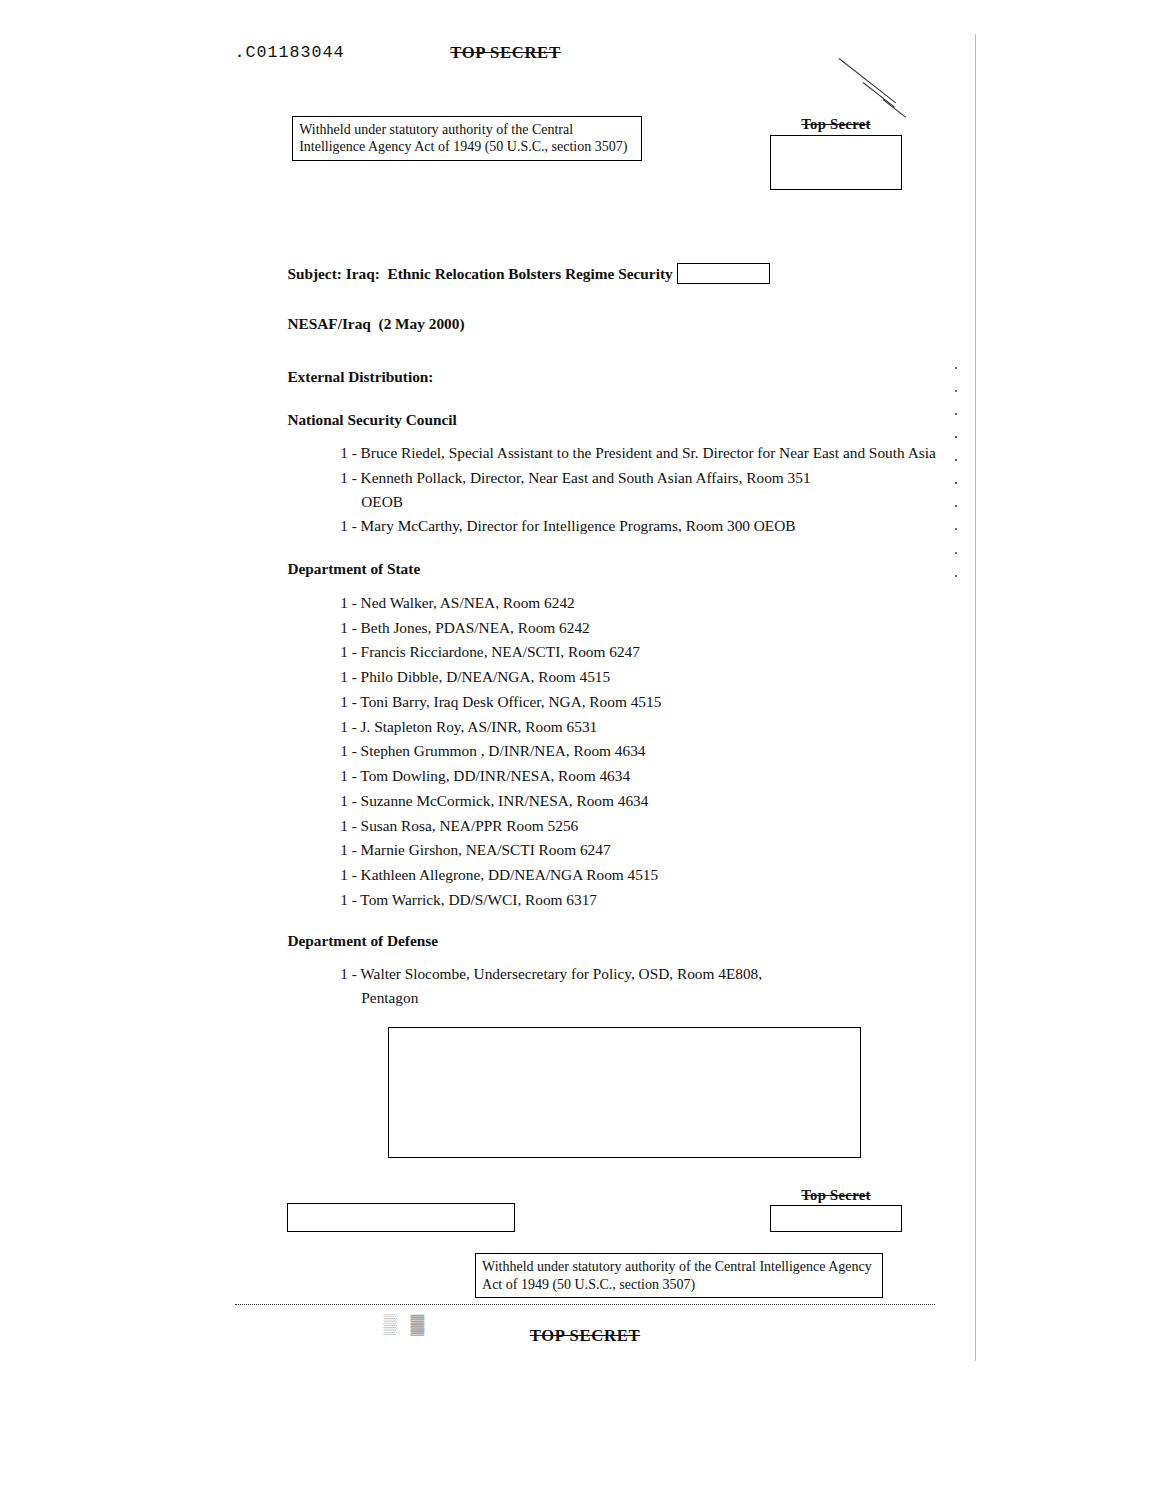.C01183044
TOP SECRET
Withheld under statutory authority of the Central Intelligence Agency Act of 1949 (50 U.S.C., section 3507)
Top Secret
Subject: Iraq: Ethnic Relocation Bolsters Regime Security
NESAF/Iraq (2 May 2000)
External Distribution:
National Security Council
1 - Bruce Riedel, Special Assistant to the President and Sr. Director for Near East and South Asia
1 - Kenneth Pollack, Director, Near East and South Asian Affairs, Room 351
OEOB
1 - Mary McCarthy, Director for Intelligence Programs, Room 300 OEOB
Department of State
1 - Ned Walker, AS/NEA, Room 6242
1 - Beth Jones, PDAS/NEA, Room 6242
1 - Francis Ricciardone, NEA/SCTI, Room 6247
1 - Philo Dibble, D/NEA/NGA, Room 4515
1 - Toni Barry, Iraq Desk Officer, NGA, Room 4515
1 - J. Stapleton Roy, AS/INR, Room 6531
1 - Stephen Grummon , D/INR/NEA, Room 4634
1 - Tom Dowling, DD/INR/NESA, Room 4634
1 - Suzanne McCormick, INR/NESA, Room 4634
1 - Susan Rosa, NEA/PPR Room 5256
1 - Marnie Girshon, NEA/SCTI Room 6247
1 - Kathleen Allegrone, DD/NEA/NGA Room 4515
1 - Tom Warrick, DD/S/WCI, Room 6317
Department of Defense
1 - Walter Slocombe, Undersecretary for Policy, OSD, Room 4E808,
Pentagon
Top Secret
Withheld under statutory authority of the Central Intelligence Agency Act of 1949 (50 U.S.C., section 3507)
▒ ▓
TOP SECRET